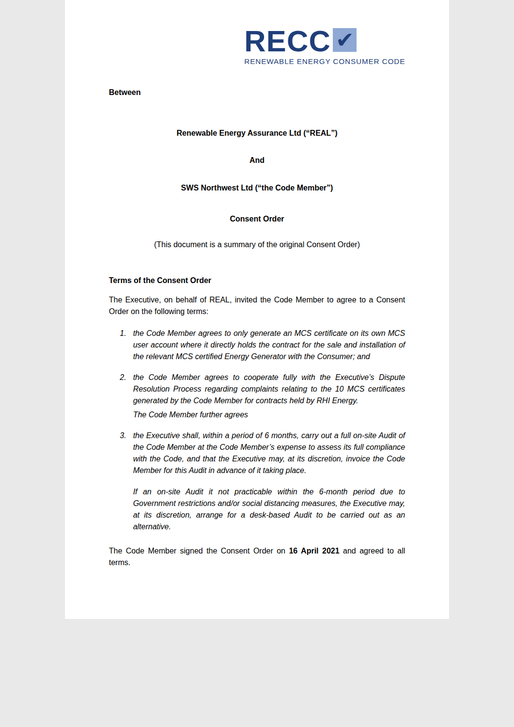RECC✔
RENEWABLE ENERGY CONSUMER CODE
Between
Renewable Energy Assurance Ltd (“REAL”)
And
SWS Northwest Ltd (“the Code Member”)
Consent Order
(This document is a summary of the original Consent Order)
Terms of the Consent Order
The Executive, on behalf of REAL, invited the Code Member to agree to a Consent Order on the following terms:
the Code Member agrees to only generate an MCS certificate on its own MCS user account where it directly holds the contract for the sale and installation of the relevant MCS certified Energy Generator with the Consumer; and
the Code Member agrees to cooperate fully with the Executive’s Dispute Resolution Process regarding complaints relating to the 10 MCS certificates generated by the Code Member for contracts held by RHI Energy.
The Code Member further agrees
the Executive shall, within a period of 6 months, carry out a full on-site Audit of the Code Member at the Code Member’s expense to assess its full compliance with the Code, and that the Executive may, at its discretion, invoice the Code Member for this Audit in advance of it taking place.
If an on-site Audit it not practicable within the 6-month period due to Government restrictions and/or social distancing measures, the Executive may, at its discretion, arrange for a desk-based Audit to be carried out as an alternative.
The Code Member signed the Consent Order on 16 April 2021 and agreed to all terms.